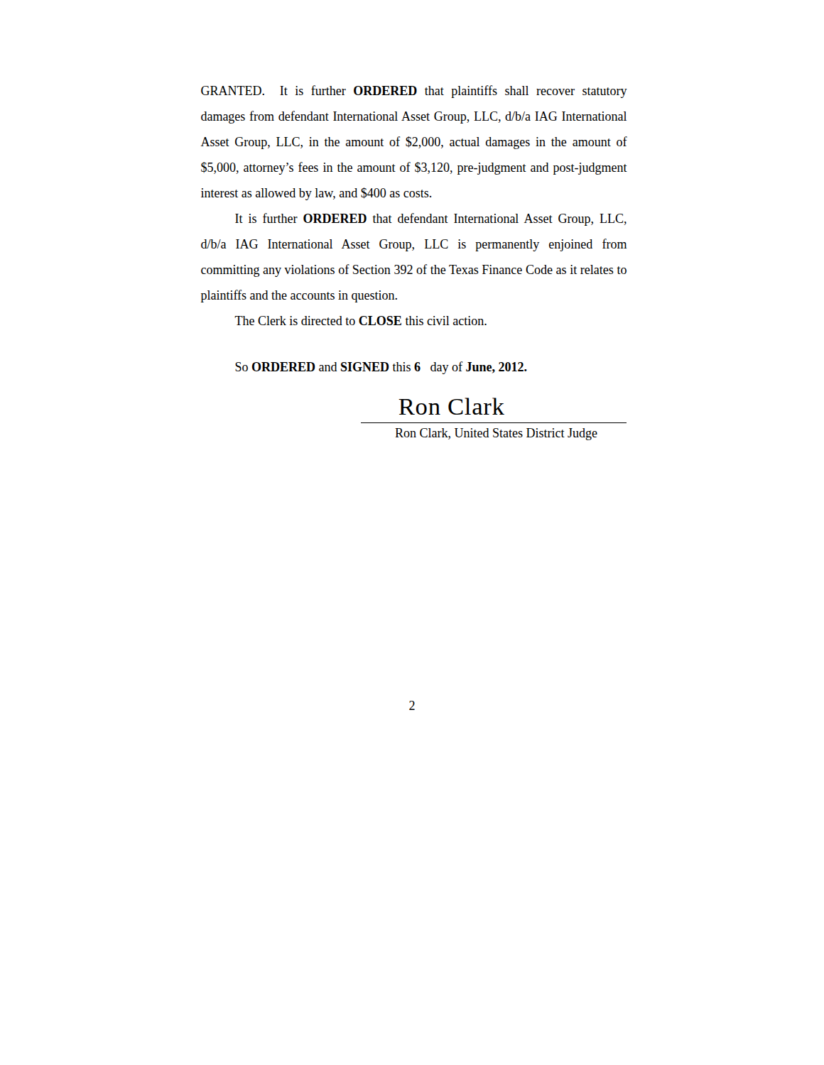GRANTED. It is further ORDERED that plaintiffs shall recover statutory damages from defendant International Asset Group, LLC, d/b/a IAG International Asset Group, LLC, in the amount of $2,000, actual damages in the amount of $5,000, attorney’s fees in the amount of $3,120, pre-judgment and post-judgment interest as allowed by law, and $400 as costs.
It is further ORDERED that defendant International Asset Group, LLC, d/b/a IAG International Asset Group, LLC is permanently enjoined from committing any violations of Section 392 of the Texas Finance Code as it relates to plaintiffs and the accounts in question.
The Clerk is directed to CLOSE this civil action.
So ORDERED and SIGNED this 6 day of June, 2012.
Ron Clark
Ron Clark, United States District Judge
2